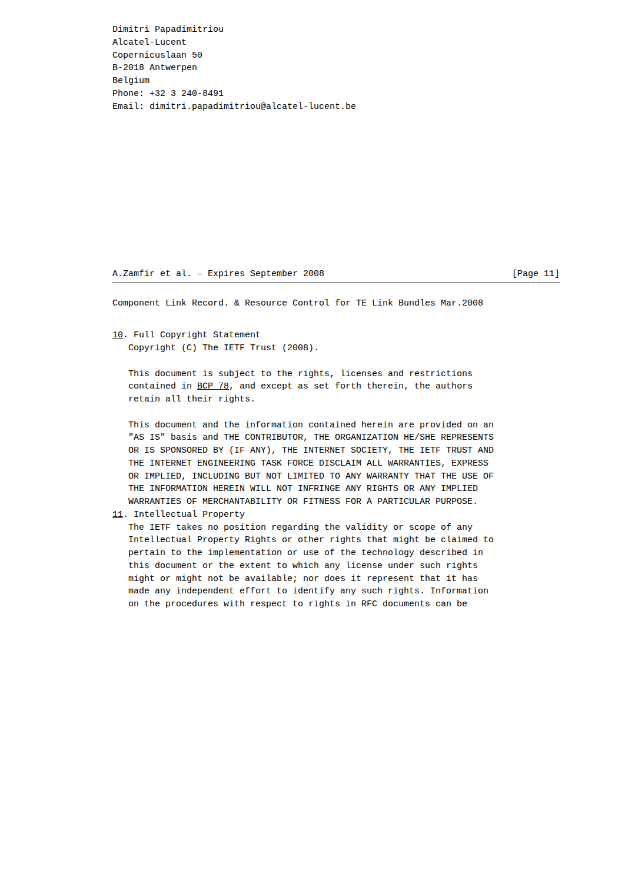Dimitri Papadimitriou
Alcatel-Lucent
Copernicuslaan 50
B-2018 Antwerpen
Belgium
Phone: +32 3 240-8491
Email: dimitri.papadimitriou@alcatel-lucent.be
A.Zamfir et al. – Expires September 2008 [Page 11]
Component Link Record. & Resource Control for TE Link Bundles Mar.2008
10. Full Copyright Statement
   Copyright (C) The IETF Trust (2008).

   This document is subject to the rights, licenses and restrictions
   contained in BCP 78, and except as set forth therein, the authors
   retain all their rights.

   This document and the information contained herein are provided on an
   "AS IS" basis and THE CONTRIBUTOR, THE ORGANIZATION HE/SHE REPRESENTS
   OR IS SPONSORED BY (IF ANY), THE INTERNET SOCIETY, THE IETF TRUST AND
   THE INTERNET ENGINEERING TASK FORCE DISCLAIM ALL WARRANTIES, EXPRESS
   OR IMPLIED, INCLUDING BUT NOT LIMITED TO ANY WARRANTY THAT THE USE OF
   THE INFORMATION HEREIN WILL NOT INFRINGE ANY RIGHTS OR ANY IMPLIED
   WARRANTIES OF MERCHANTABILITY OR FITNESS FOR A PARTICULAR PURPOSE.
11. Intellectual Property
   The IETF takes no position regarding the validity or scope of any
   Intellectual Property Rights or other rights that might be claimed to
   pertain to the implementation or use of the technology described in
   this document or the extent to which any license under such rights
   might or might not be available; nor does it represent that it has
   made any independent effort to identify any such rights. Information
   on the procedures with respect to rights in RFC documents can be